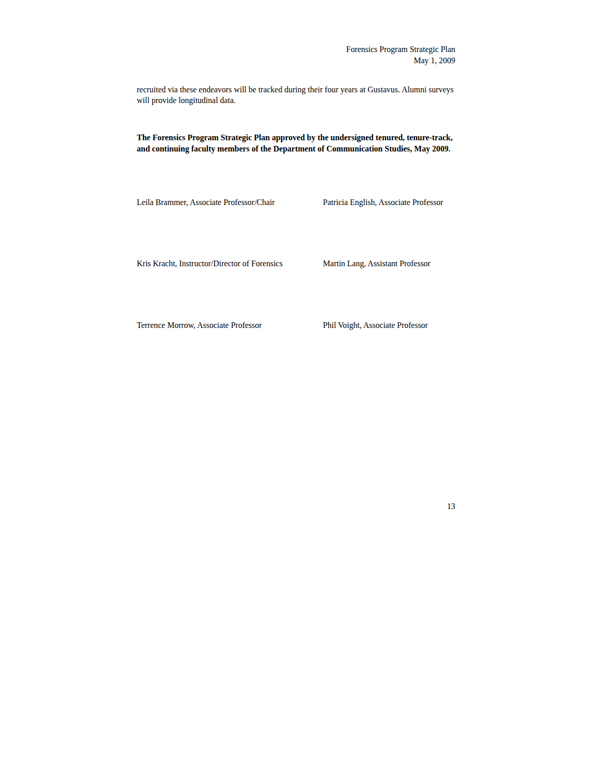Forensics Program Strategic Plan May 1, 2009
recruited via these endeavors will be tracked during their four years at Gustavus. Alumni surveys will provide longitudinal data.
The Forensics Program Strategic Plan approved by the undersigned tenured, tenure-track, and continuing faculty members of the Department of Communication Studies, May 2009.
| Leila Brammer, Associate Professor/Chair | Patricia English, Associate Professor |
| Kris Kracht, Instructor/Director of Forensics | Martin Lang, Assistant Professor |
| Terrence Morrow, Associate Professor | Phil Voight, Associate Professor |
13